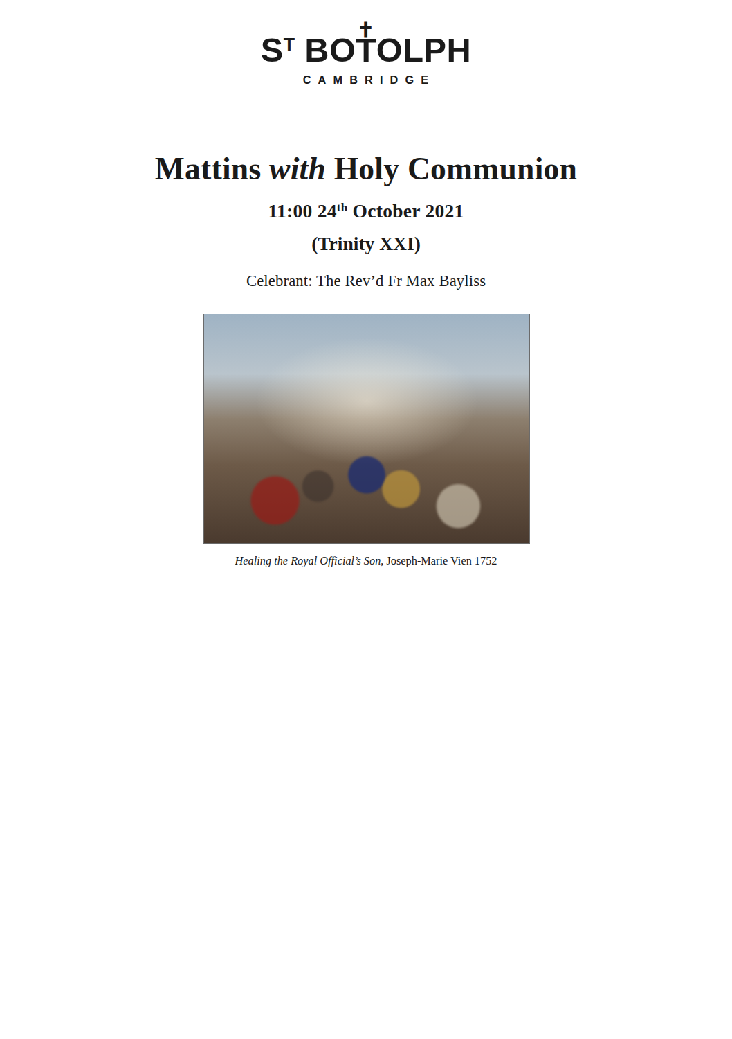✝ST BOTOLPH
Cambridge
Mattins with Holy Communion
11:00 24th October 2021
(Trinity XXI)
Celebrant: The Rev’d Fr Max Bayliss
Healing the Royal Official’s Son, Joseph-Marie Vien 1752